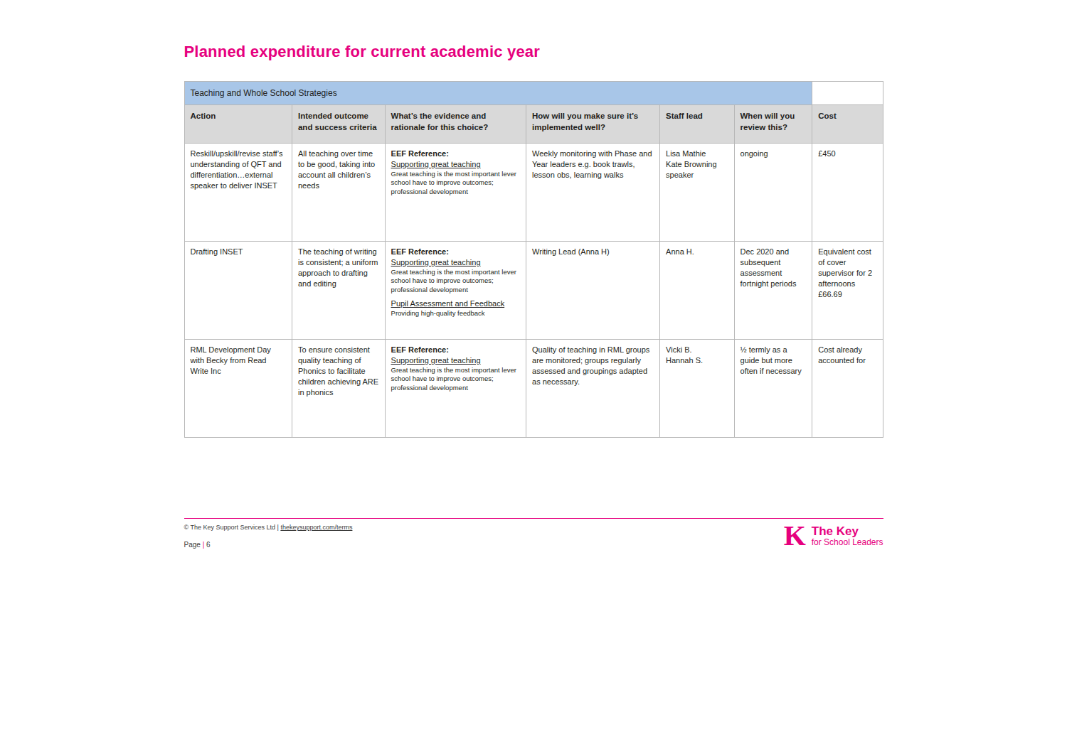Planned expenditure for current academic year
| Teaching and Whole School Strategies | |
| --- | --- |
| Action | Intended outcome and success criteria | What’s the evidence and rationale for this choice? | How will you make sure it’s implemented well? | Staff lead | When will you review this? | Cost |
| Reskill/upskill/revise staff’s understanding of QFT and differentiation…external speaker to deliver INSET | All teaching over time to be good, taking into account all children’s needs | EEF Reference: Supporting great teaching Great teaching is the most important lever school have to improve outcomes; professional development | Weekly monitoring with Phase and Year leaders e.g. book trawls, lesson obs, learning walks | Lisa Mathie Kate Browning speaker | ongoing | £450 |
| Drafting INSET | The teaching of writing is consistent; a uniform approach to drafting and editing | EEF Reference: Supporting great teaching Great teaching is the most important lever school have to improve outcomes; professional development Pupil Assessment and Feedback Providing high-quality feedback | Writing Lead (Anna H) | Anna H. | Dec 2020 and subsequent assessment fortnight periods | Equivalent cost of cover supervisor for 2 afternoons £66.69 |
| RML Development Day with Becky from Read Write Inc | To ensure consistent quality teaching of Phonics to facilitate children achieving ARE in phonics | EEF Reference: Supporting great teaching Great teaching is the most important lever school have to improve outcomes; professional development | Quality of teaching in RML groups are monitored; groups regularly assessed and groupings adapted as necessary. | Vicki B. Hannah S. | ½ termly as a guide but more often if necessary | Cost already accounted for |
© The Key Support Services Ltd | thekeysupport.com/terms
Page | 6
K
The Key
for School Leaders